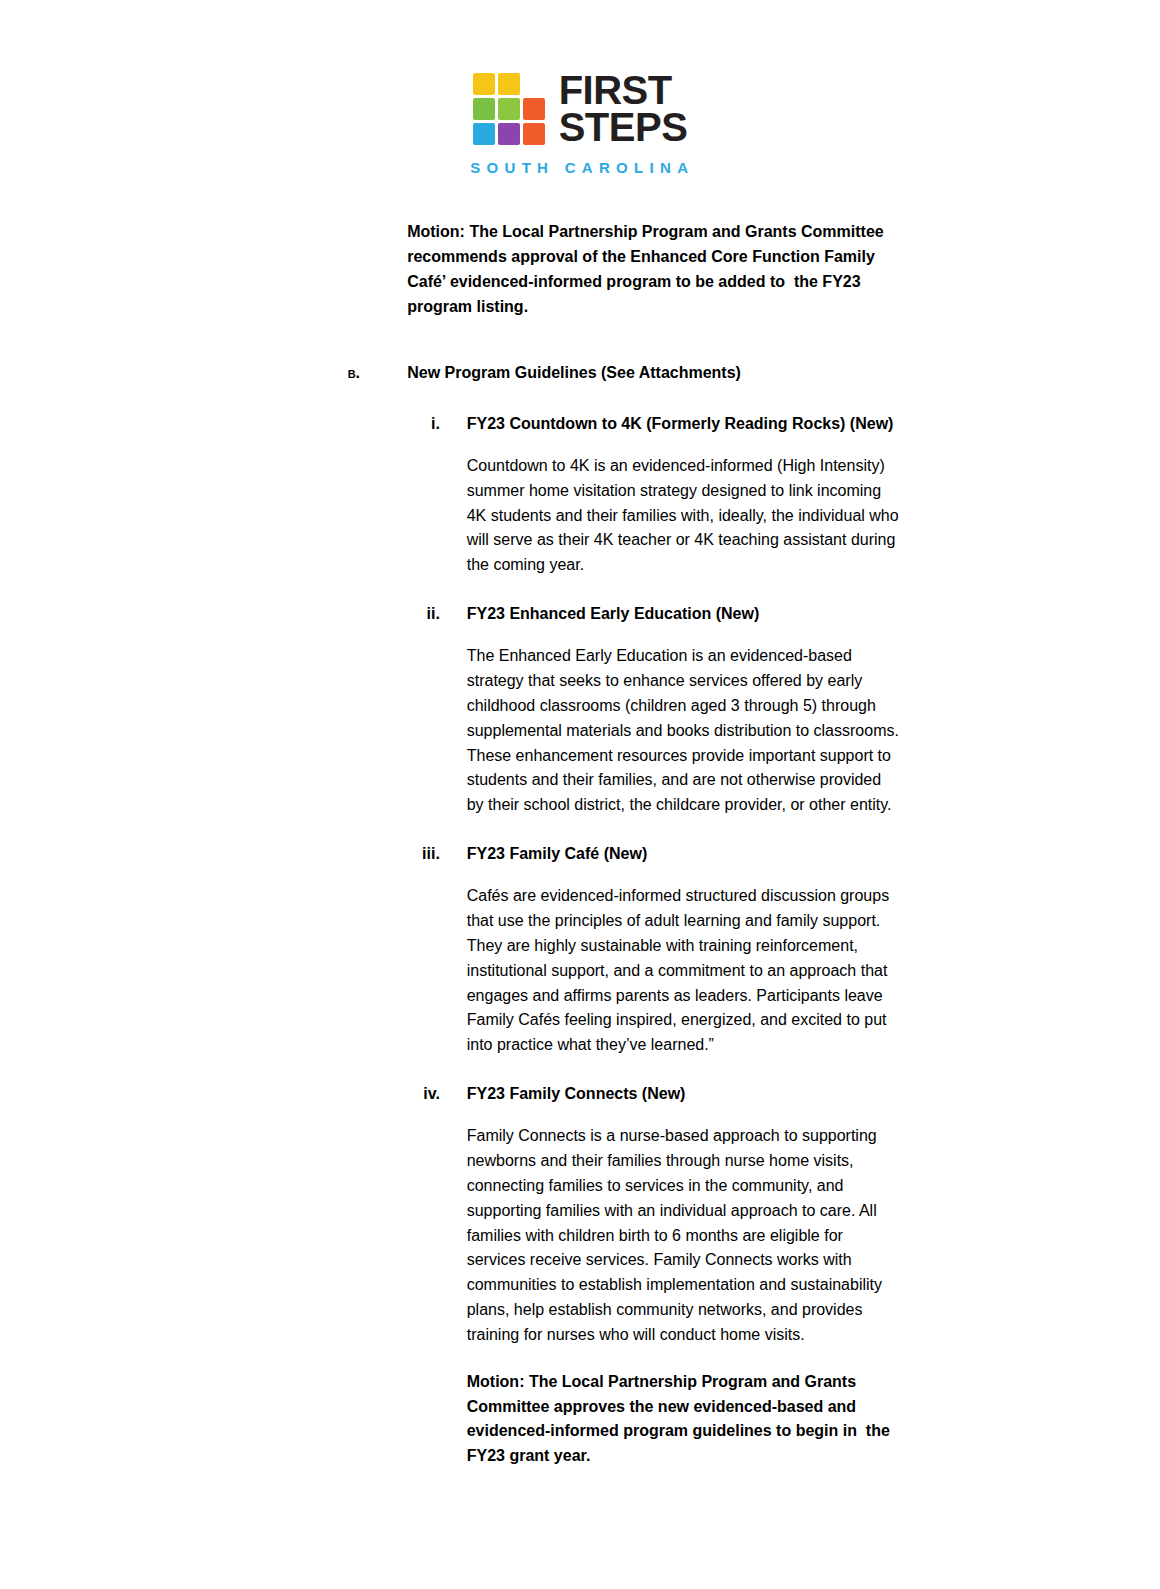FIRST STEPS
SOUTH CAROLINA
Motion: The Local Partnership Program and Grants Committee recommends approval of the Enhanced Core Function Family Café’ evidenced-informed program to be added to the FY23 program listing.
B. New Program Guidelines (See Attachments)
i. FY23 Countdown to 4K (Formerly Reading Rocks) (New)
Countdown to 4K is an evidenced-informed (High Intensity) summer home visitation strategy designed to link incoming 4K students and their families with, ideally, the individual who will serve as their 4K teacher or 4K teaching assistant during the coming year.
ii. FY23 Enhanced Early Education (New)
The Enhanced Early Education is an evidenced-based strategy that seeks to enhance services offered by early childhood classrooms (children aged 3 through 5) through supplemental materials and books distribution to classrooms. These enhancement resources provide important support to students and their families, and are not otherwise provided by their school district, the childcare provider, or other entity.
iii. FY23 Family Café (New)
Cafés are evidenced-informed structured discussion groups that use the principles of adult learning and family support. They are highly sustainable with training reinforcement, institutional support, and a commitment to an approach that engages and affirms parents as leaders. Participants leave Family Cafés feeling inspired, energized, and excited to put into practice what they’ve learned.”
iv. FY23 Family Connects (New)
Family Connects is a nurse-based approach to supporting newborns and their families through nurse home visits, connecting families to services in the community, and supporting families with an individual approach to care. All families with children birth to 6 months are eligible for services receive services. Family Connects works with communities to establish implementation and sustainability plans, help establish community networks, and provides training for nurses who will conduct home visits.
Motion: The Local Partnership Program and Grants Committee approves the new evidenced-based and evidenced-informed program guidelines to begin in the FY23 grant year.